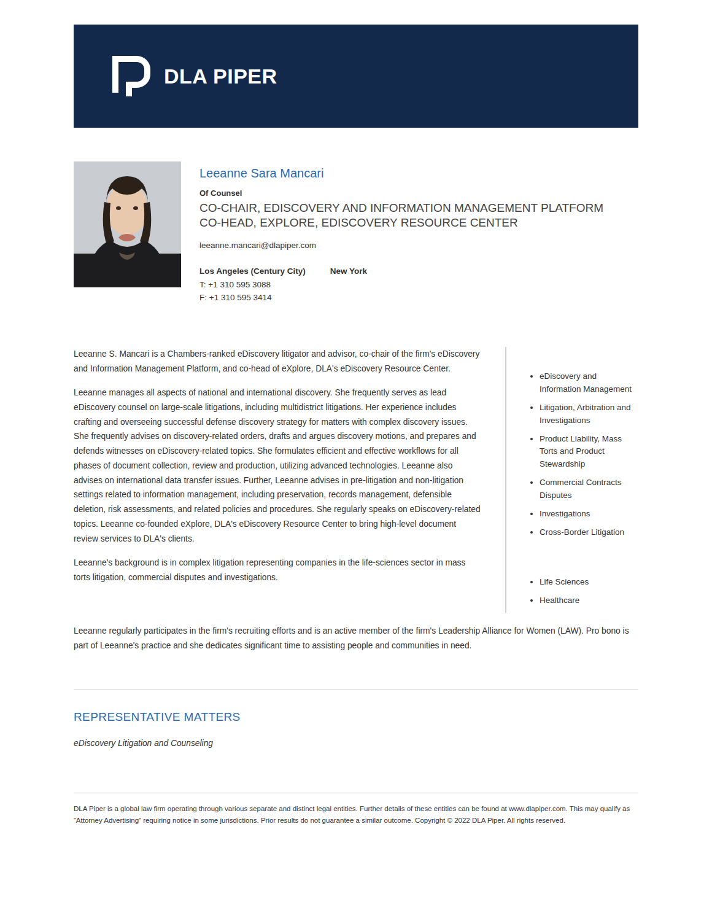DLA PIPER
Leeanne Sara Mancari
Of Counsel
Co-Chair, eDiscovery and Information Management Platform
Co-Head, eXplore, eDiscovery Resource Center
leeanne.mancari@dlapiper.com
Los Angeles (Century City) New York
T: +1 310 595 3088
F: +1 310 595 3414
Leeanne S. Mancari is a Chambers-ranked eDiscovery litigator and advisor, co-chair of the firm's eDiscovery and Information Management Platform, and co-head of eXplore, DLA's eDiscovery Resource Center.
Leeanne manages all aspects of national and international discovery. She frequently serves as lead eDiscovery counsel on large-scale litigations, including multidistrict litigations. Her experience includes crafting and overseeing successful defense discovery strategy for matters with complex discovery issues. She frequently advises on discovery-related orders, drafts and argues discovery motions, and prepares and defends witnesses on eDiscovery-related topics. She formulates efficient and effective workflows for all phases of document collection, review and production, utilizing advanced technologies. Leeanne also advises on international data transfer issues. Further, Leeanne advises in pre-litigation and non-litigation settings related to information management, including preservation, records management, defensible deletion, risk assessments, and related policies and procedures. She regularly speaks on eDiscovery-related topics. Leeanne co-founded eXplore, DLA's eDiscovery Resource Center to bring high-level document review services to DLA's clients.
Leeanne's background is in complex litigation representing companies in the life-sciences sector in mass torts litigation, commercial disputes and investigations.
eDiscovery and Information Management
Litigation, Arbitration and Investigations
Product Liability, Mass Torts and Product Stewardship
Commercial Contracts Disputes
Investigations
Cross-Border Litigation
Life Sciences
Healthcare
Leeanne regularly participates in the firm's recruiting efforts and is an active member of the firm's Leadership Alliance for Women (LAW). Pro bono is part of Leeanne's practice and she dedicates significant time to assisting people and communities in need.
Representative Matters
eDiscovery Litigation and Counseling
DLA Piper is a global law firm operating through various separate and distinct legal entities. Further details of these entities can be found at www.dlapiper.com. This may qualify as “Attorney Advertising” requiring notice in some jurisdictions. Prior results do not guarantee a similar outcome. Copyright © 2022 DLA Piper. All rights reserved.